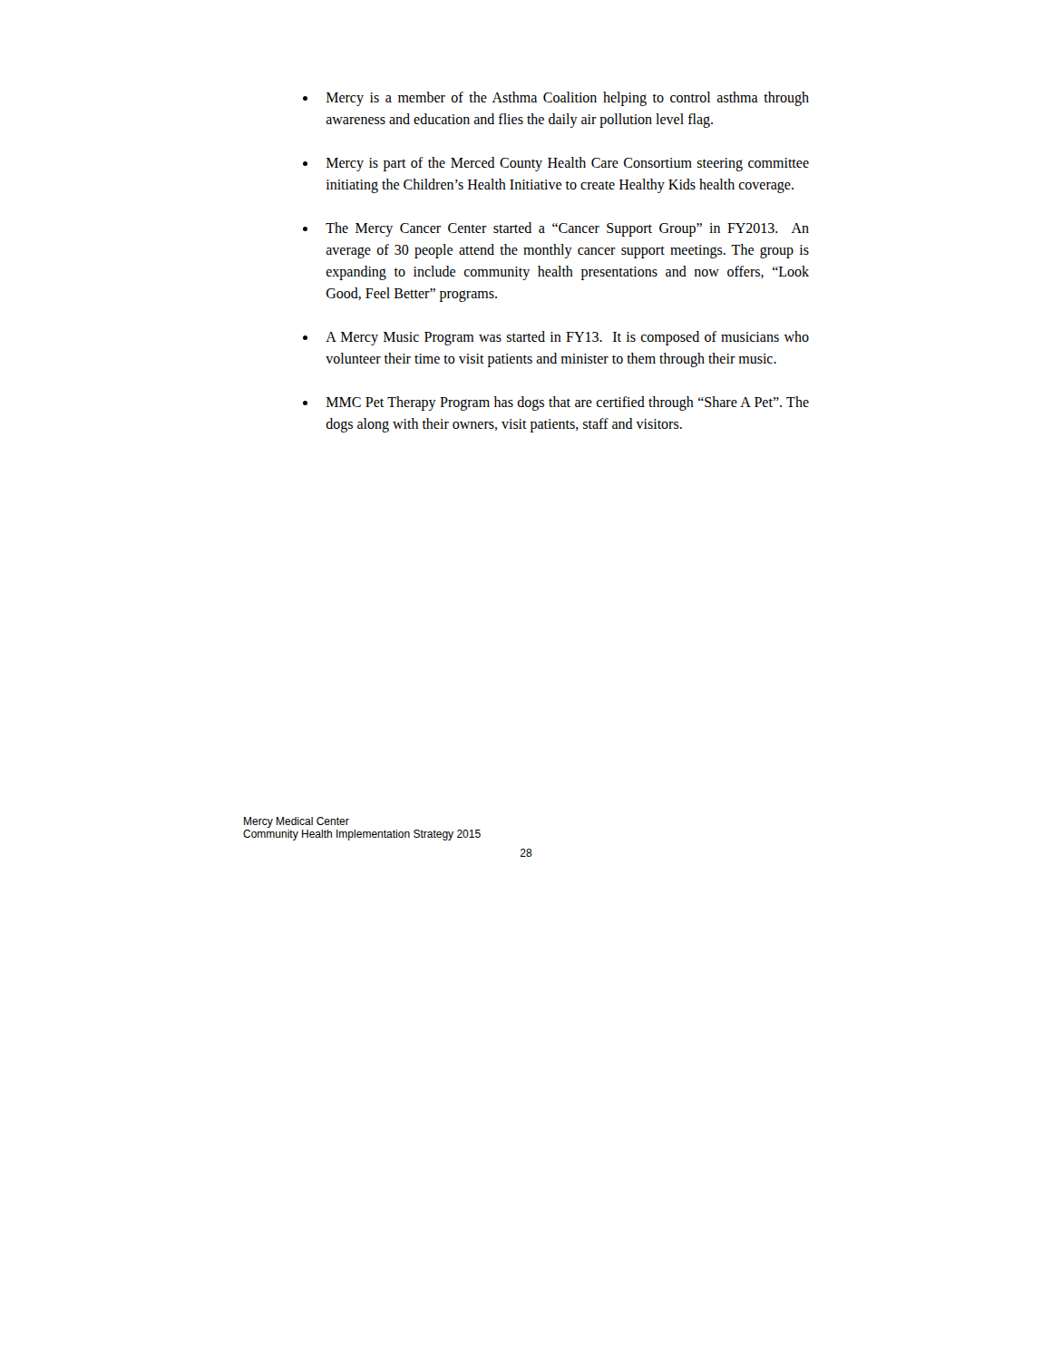Mercy is a member of the Asthma Coalition helping to control asthma through awareness and education and flies the daily air pollution level flag.
Mercy is part of the Merced County Health Care Consortium steering committee initiating the Children’s Health Initiative to create Healthy Kids health coverage.
The Mercy Cancer Center started a “Cancer Support Group” in FY2013. An average of 30 people attend the monthly cancer support meetings. The group is expanding to include community health presentations and now offers, “Look Good, Feel Better” programs.
A Mercy Music Program was started in FY13. It is composed of musicians who volunteer their time to visit patients and minister to them through their music.
MMC Pet Therapy Program has dogs that are certified through “Share A Pet”. The dogs along with their owners, visit patients, staff and visitors.
Mercy Medical Center
Community Health Implementation Strategy 2015
28